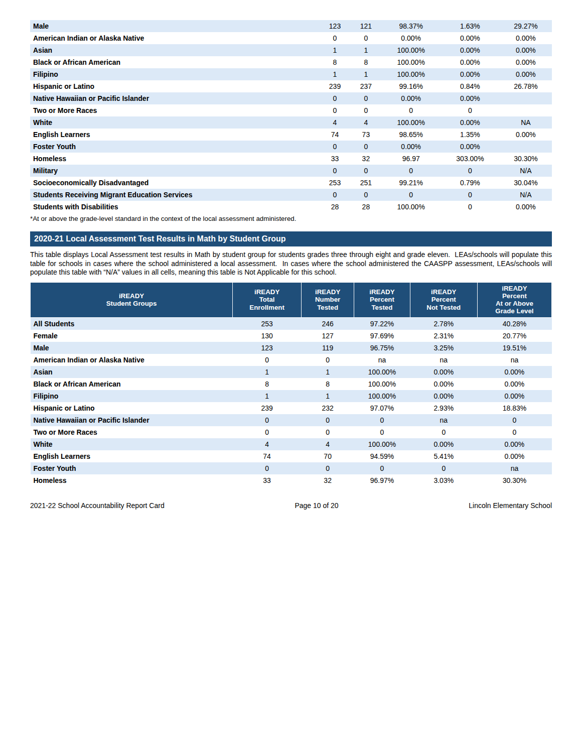| Male | 123 | 121 | 98.37% | 1.63% | 29.27% |
| American Indian or Alaska Native | 0 | 0 | 0.00% | 0.00% | 0.00% |
| Asian | 1 | 1 | 100.00% | 0.00% | 0.00% |
| Black or African American | 8 | 8 | 100.00% | 0.00% | 0.00% |
| Filipino | 1 | 1 | 100.00% | 0.00% | 0.00% |
| Hispanic or Latino | 239 | 237 | 99.16% | 0.84% | 26.78% |
| Native Hawaiian or Pacific Islander | 0 | 0 | 0.00% | 0.00% | |
| Two or More Races | 0 | 0 | 0 | 0 | |
| White | 4 | 4 | 100.00% | 0.00% | NA |
| English Learners | 74 | 73 | 98.65% | 1.35% | 0.00% |
| Foster Youth | 0 | 0 | 0.00% | 0.00% | |
| Homeless | 33 | 32 | 96.97 | 303.00% | 30.30% |
| Military | 0 | 0 | 0 | 0 | N/A |
| Socioeconomically Disadvantaged | 253 | 251 | 99.21% | 0.79% | 30.04% |
| Students Receiving Migrant Education Services | 0 | 0 | 0 | 0 | N/A |
| Students with Disabilities | 28 | 28 | 100.00% | 0 | 0.00% |
*At or above the grade-level standard in the context of the local assessment administered.
2020-21 Local Assessment Test Results in Math by Student Group
This table displays Local Assessment test results in Math by student group for students grades three through eight and grade eleven. LEAs/schools will populate this table for schools in cases where the school administered a local assessment. In cases where the school administered the CAASPP assessment, LEAs/schools will populate this table with “N/A” values in all cells, meaning this table is Not Applicable for this school.
| iREADY Student Groups | iREADY Total Enrollment | iREADY Number Tested | iREADY Percent Tested | iREADY Percent Not Tested | iREADY Percent At or Above Grade Level |
| --- | --- | --- | --- | --- | --- |
| All Students | 253 | 246 | 97.22% | 2.78% | 40.28% |
| Female | 130 | 127 | 97.69% | 2.31% | 20.77% |
| Male | 123 | 119 | 96.75% | 3.25% | 19.51% |
| American Indian or Alaska Native | 0 | 0 | na | na | na |
| Asian | 1 | 1 | 100.00% | 0.00% | 0.00% |
| Black or African American | 8 | 8 | 100.00% | 0.00% | 0.00% |
| Filipino | 1 | 1 | 100.00% | 0.00% | 0.00% |
| Hispanic or Latino | 239 | 232 | 97.07% | 2.93% | 18.83% |
| Native Hawaiian or Pacific Islander | 0 | 0 | 0 | na | 0 |
| Two or More Races | 0 | 0 | 0 | 0 | 0 |
| White | 4 | 4 | 100.00% | 0.00% | 0.00% |
| English Learners | 74 | 70 | 94.59% | 5.41% | 0.00% |
| Foster Youth | 0 | 0 | 0 | 0 | na |
| Homeless | 33 | 32 | 96.97% | 3.03% | 30.30% |
2021-22 School Accountability Report Card
Page 10 of 20
Lincoln Elementary School